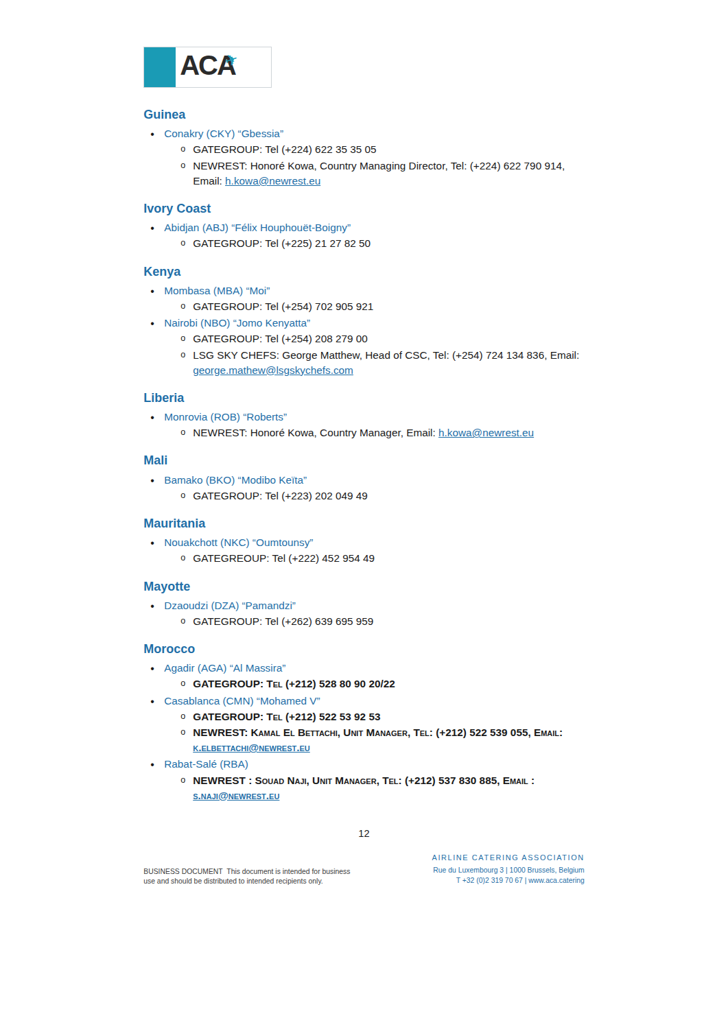ACA
✈
Guinea
Conakry (CKY) “Gbessia”
GATEGROUP: Tel (+224) 622 35 35 05
NEWREST: Honoré Kowa, Country Managing Director, Tel: (+224) 622 790 914, Email: h.kowa@newrest.eu
Ivory Coast
Abidjan (ABJ) “Félix Houphouët-Boigny”
GATEGROUP: Tel (+225) 21 27 82 50
Kenya
Mombasa (MBA) “Moi”
GATEGROUP: Tel (+254) 702 905 921
Nairobi (NBO) “Jomo Kenyatta”
GATEGROUP: Tel (+254) 208 279 00
LSG SKY CHEFS: George Matthew, Head of CSC, Tel: (+254) 724 134 836, Email: george.mathew@lsgskychefs.com
Liberia
Monrovia (ROB) “Roberts”
NEWREST: Honoré Kowa, Country Manager, Email: h.kowa@newrest.eu
Mali
Bamako (BKO) “Modibo Keïta”
GATEGROUP: Tel (+223) 202 049 49
Mauritania
Nouakchott (NKC) “Oumtounsy”
GATEGREOUP: Tel (+222) 452 954 49
Mayotte
Dzaoudzi (DZA) “Pamandzi”
GATEGROUP: Tel (+262) 639 695 959
Morocco
Agadir (AGA) “Al Massira”
GATEGROUP: T el (+212) 528 80 90 20/22
Casablanca (CMN) “Mohamed V”
GATEGROUP: T el (+212) 522 53 92 53
NEWREST: K amal El Bettachi, U nit Manager, T el: (+212) 522 539 055, E mail:
k.elbettachi@newrest.eu
Rabat-Salé (RBA)
NEWREST : S ouad Naji, U nit Manager, T el: (+212) 537 830 885, E mail : s.naji@newrest.eu
12
BUSINESS DOCUMENT This document is intended for business
use and should be distributed to intended recipients only.
AIRLINE CATERING ASSOCIATION
Rue du Luxembourg 3 | 1000 Brussels, Belgium
T +32 (0)2 319 70 67 | www.aca.catering